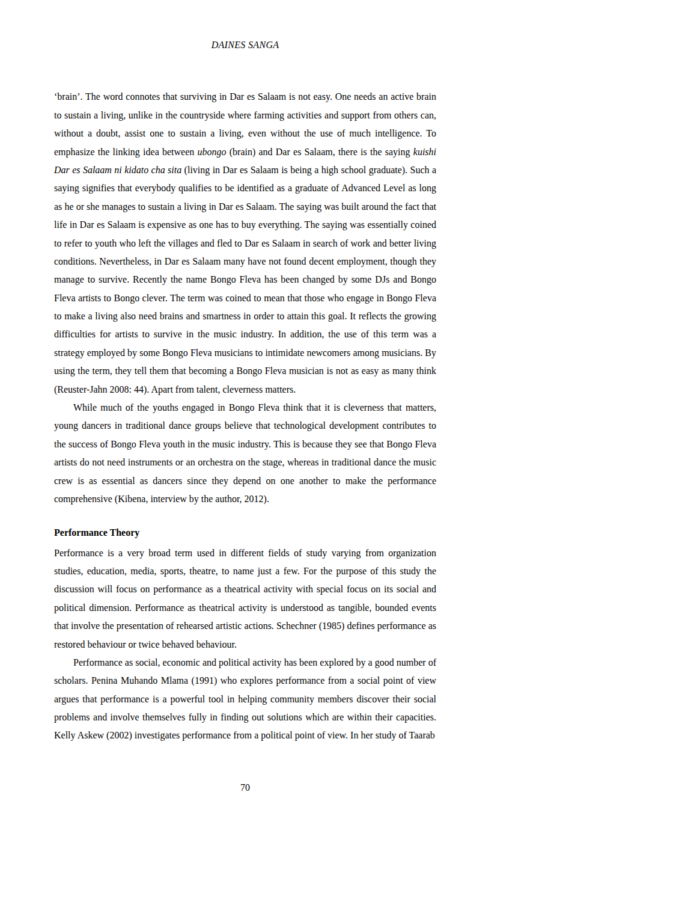DAINES SANGA
‘brain’. The word connotes that surviving in Dar es Salaam is not easy. One needs an active brain to sustain a living, unlike in the countryside where farming activities and support from others can, without a doubt, assist one to sustain a living, even without the use of much intelligence. To emphasize the linking idea between ubongo (brain) and Dar es Salaam, there is the saying kuishi Dar es Salaam ni kidato cha sita (living in Dar es Salaam is being a high school graduate). Such a saying signifies that everybody qualifies to be identified as a graduate of Advanced Level as long as he or she manages to sustain a living in Dar es Salaam. The saying was built around the fact that life in Dar es Salaam is expensive as one has to buy everything. The saying was essentially coined to refer to youth who left the villages and fled to Dar es Salaam in search of work and better living conditions. Nevertheless, in Dar es Salaam many have not found decent employment, though they manage to survive. Recently the name Bongo Fleva has been changed by some DJs and Bongo Fleva artists to Bongo clever. The term was coined to mean that those who engage in Bongo Fleva to make a living also need brains and smartness in order to attain this goal. It reflects the growing difficulties for artists to survive in the music industry. In addition, the use of this term was a strategy employed by some Bongo Fleva musicians to intimidate newcomers among musicians. By using the term, they tell them that becoming a Bongo Fleva musician is not as easy as many think (Reuster-Jahn 2008: 44). Apart from talent, cleverness matters.
While much of the youths engaged in Bongo Fleva think that it is cleverness that matters, young dancers in traditional dance groups believe that technological development contributes to the success of Bongo Fleva youth in the music industry. This is because they see that Bongo Fleva artists do not need instruments or an orchestra on the stage, whereas in traditional dance the music crew is as essential as dancers since they depend on one another to make the performance comprehensive (Kibena, interview by the author, 2012).
Performance Theory
Performance is a very broad term used in different fields of study varying from organization studies, education, media, sports, theatre, to name just a few. For the purpose of this study the discussion will focus on performance as a theatrical activity with special focus on its social and political dimension. Performance as theatrical activity is understood as tangible, bounded events that involve the presentation of rehearsed artistic actions. Schechner (1985) defines performance as restored behaviour or twice behaved behaviour.
Performance as social, economic and political activity has been explored by a good number of scholars. Penina Muhando Mlama (1991) who explores performance from a social point of view argues that performance is a powerful tool in helping community members discover their social problems and involve themselves fully in finding out solutions which are within their capacities. Kelly Askew (2002) investigates performance from a political point of view. In her study of Taarab
70